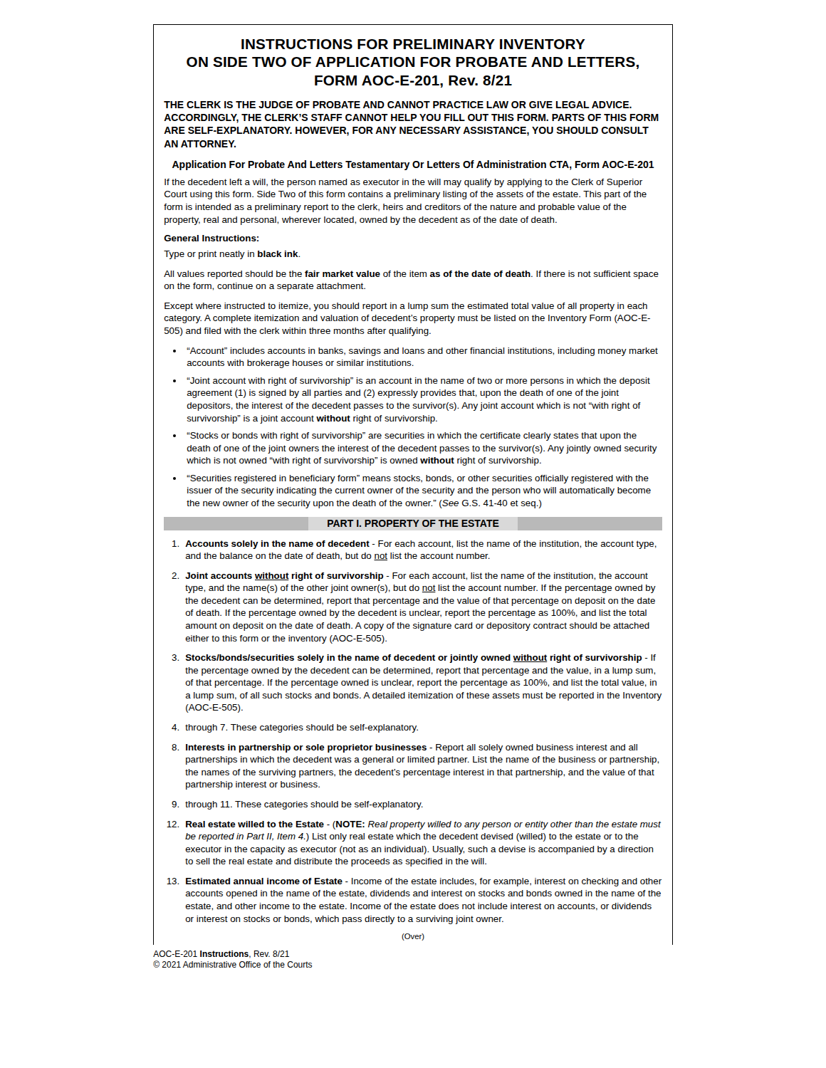INSTRUCTIONS FOR PRELIMINARY INVENTORY
ON SIDE TWO OF APPLICATION FOR PROBATE AND LETTERS,
FORM AOC-E-201, Rev. 8/21
THE CLERK IS THE JUDGE OF PROBATE AND CANNOT PRACTICE LAW OR GIVE LEGAL ADVICE. ACCORDINGLY, THE CLERK’S STAFF CANNOT HELP YOU FILL OUT THIS FORM. PARTS OF THIS FORM ARE SELF-EXPLANATORY. HOWEVER, FOR ANY NECESSARY ASSISTANCE, YOU SHOULD CONSULT AN ATTORNEY.
Application For Probate And Letters Testamentary Or Letters Of Administration CTA, Form AOC-E-201
If the decedent left a will, the person named as executor in the will may qualify by applying to the Clerk of Superior Court using this form. Side Two of this form contains a preliminary listing of the assets of the estate. This part of the form is intended as a preliminary report to the clerk, heirs and creditors of the nature and probable value of the property, real and personal, wherever located, owned by the decedent as of the date of death.
General Instructions:
Type or print neatly in black ink.
All values reported should be the fair market value of the item as of the date of death. If there is not sufficient space on the form, continue on a separate attachment.
Except where instructed to itemize, you should report in a lump sum the estimated total value of all property in each category. A complete itemization and valuation of decedent’s property must be listed on the Inventory Form (AOC-E-505) and filed with the clerk within three months after qualifying.
“Account” includes accounts in banks, savings and loans and other financial institutions, including money market accounts with brokerage houses or similar institutions.
“Joint account with right of survivorship” is an account in the name of two or more persons in which the deposit agreement (1) is signed by all parties and (2) expressly provides that, upon the death of one of the joint depositors, the interest of the decedent passes to the survivor(s). Any joint account which is not “with right of survivorship” is a joint account without right of survivorship.
“Stocks or bonds with right of survivorship” are securities in which the certificate clearly states that upon the death of one of the joint owners the interest of the decedent passes to the survivor(s). Any jointly owned security which is not owned “with right of survivorship” is owned without right of survivorship.
“Securities registered in beneficiary form” means stocks, bonds, or other securities officially registered with the issuer of the security indicating the current owner of the security and the person who will automatically become the new owner of the security upon the death of the owner.” (See G.S. 41-40 et seq.)
PART I. PROPERTY OF THE ESTATE
1.
Accounts solely in the name of decedent - For each account, list the name of the institution, the account type, and the balance on the date of death, but do not list the account number.
2.
Joint accounts without right of survivorship - For each account, list the name of the institution, the account type, and the name(s) of the other joint owner(s), but do not list the account number. If the percentage owned by the decedent can be determined, report that percentage and the value of that percentage on deposit on the date of death. If the percentage owned by the decedent is unclear, report the percentage as 100%, and list the total amount on deposit on the date of death. A copy of the signature card or depository contract should be attached either to this form or the inventory (AOC-E-505).
3.
Stocks/bonds/securities solely in the name of decedent or jointly owned without right of survivorship - If the percentage owned by the decedent can be determined, report that percentage and the value, in a lump sum, of that percentage. If the percentage owned is unclear, report the percentage as 100%, and list the total value, in a lump sum, of all such stocks and bonds. A detailed itemization of these assets must be reported in the Inventory (AOC-E-505).
4.
through 7. These categories should be self-explanatory.
8.
Interests in partnership or sole proprietor businesses - Report all solely owned business interest and all partnerships in which the decedent was a general or limited partner. List the name of the business or partnership, the names of the surviving partners, the decedent’s percentage interest in that partnership, and the value of that partnership interest or business.
9.
through 11. These categories should be self-explanatory.
12.
Real estate willed to the Estate - (NOTE: Real property willed to any person or entity other than the estate must be reported in Part II, Item 4.) List only real estate which the decedent devised (willed) to the estate or to the executor in the capacity as executor (not as an individual). Usually, such a devise is accompanied by a direction to sell the real estate and distribute the proceeds as specified in the will.
13.
Estimated annual income of Estate - Income of the estate includes, for example, interest on checking and other accounts opened in the name of the estate, dividends and interest on stocks and bonds owned in the name of the estate, and other income to the estate. Income of the estate does not include interest on accounts, or dividends or interest on stocks or bonds, which pass directly to a surviving joint owner.
(Over)
AOC-E-201 Instructions, Rev. 8/21
© 2021 Administrative Office of the Courts